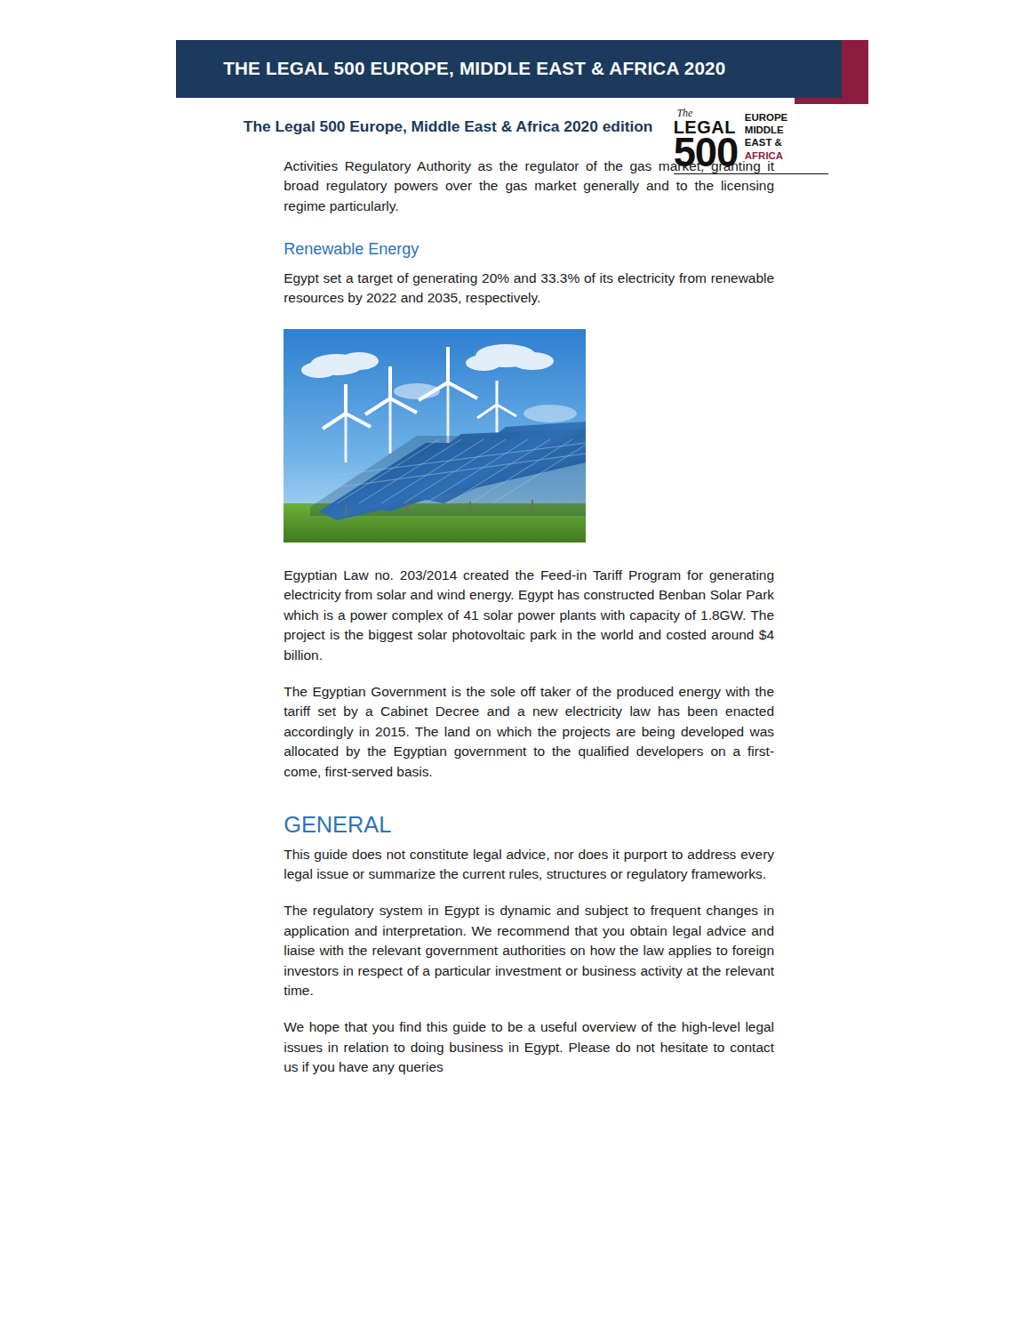THE LEGAL 500 EUROPE, MIDDLE EAST & AFRICA 2020
The
LEGAL500
EUROPE MIDDLE EAST & AFRICA
The Legal 500 Europe, Middle East & Africa 2020 edition
Activities Regulatory Authority as the regulator of the gas market, granting it broad regulatory powers over the gas market generally and to the licensing regime particularly.
Renewable Energy
Egypt set a target of generating 20% and 33.3% of its electricity from renewable resources by 2022 and 2035, respectively.
Egyptian Law no. 203/2014 created the Feed-in Tariff Program for generating electricity from solar and wind energy. Egypt has constructed Benban Solar Park which is a power complex of 41 solar power plants with capacity of 1.8GW. The project is the biggest solar photovoltaic park in the world and costed around $4 billion.
The Egyptian Government is the sole off taker of the produced energy with the tariff set by a Cabinet Decree and a new electricity law has been enacted accordingly in 2015. The land on which the projects are being developed was allocated by the Egyptian government to the qualified developers on a first-come, first-served basis.
GENERAL
This guide does not constitute legal advice, nor does it purport to address every legal issue or summarize the current rules, structures or regulatory frameworks.
The regulatory system in Egypt is dynamic and subject to frequent changes in application and interpretation. We recommend that you obtain legal advice and liaise with the relevant government authorities on how the law applies to foreign investors in respect of a particular investment or business activity at the relevant time.
We hope that you find this guide to be a useful overview of the high-level legal issues in relation to doing business in Egypt. Please do not hesitate to contact us if you have any queries